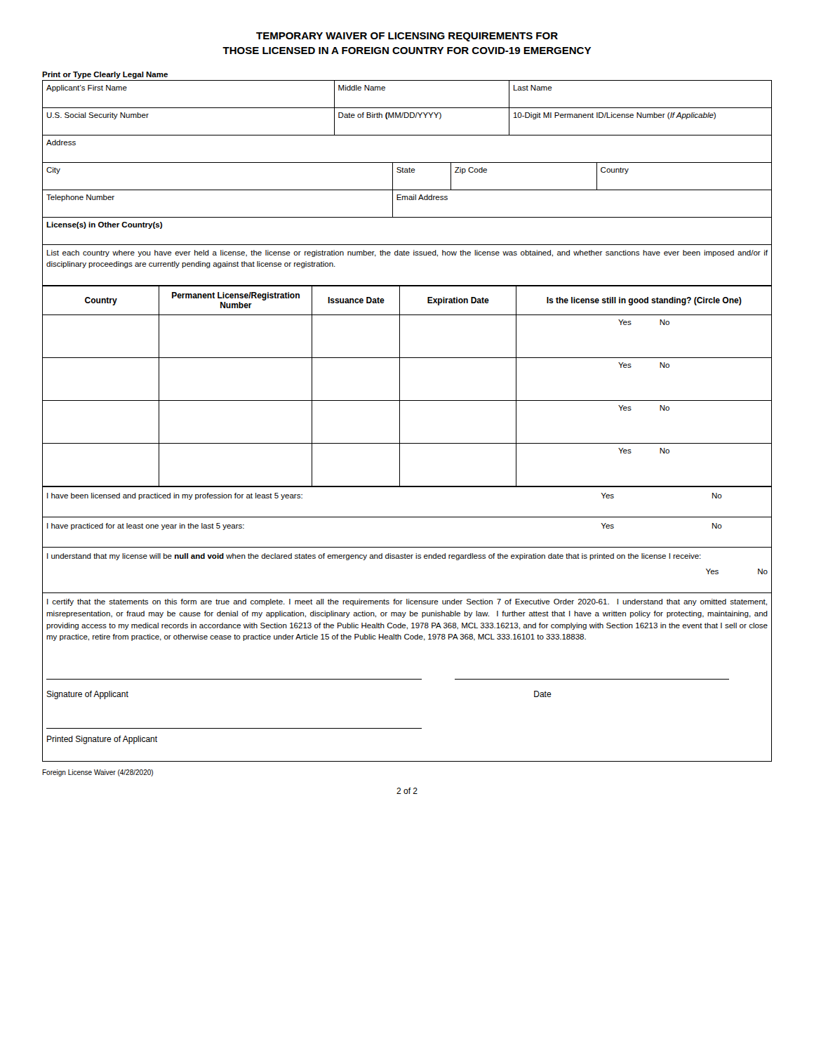TEMPORARY WAIVER OF LICENSING REQUIREMENTS FOR
THOSE LICENSED IN A FOREIGN COUNTRY FOR COVID-19 EMERGENCY
Print or Type Clearly Legal Name
| Applicant’s First Name | Middle Name | Last Name |
| U.S. Social Security Number | Date of Birth ( MM/DD/YYYY) | 10-Digit MI Permanent ID/License Number ( If Applicable ) |
| Address |
| City | State | Zip Code | Country |
| Telephone Number | Email Address |
| License(s) in Other Country(s) |
| List each country where you have ever held a license, the license or registration number, the date issued, how the license was obtained, and whether sanctions have ever been imposed and/or if disciplinary proceedings are currently pending against that license or registration. |
| Country | Permanent License/Registration Number | Issuance Date | Expiration Date | Is the license still in good standing? (Circle One) |
| --- | --- | --- | --- | --- |
| | | | | Yes No |
| | | | | Yes No |
| | | | | Yes No |
| | | | | Yes No |
| I have been licensed and practiced in my profession for at least 5 years: | Yes | No |
| I have practiced for at least one year in the last 5 years: | Yes | No |
| I understand that my license will be null and void when the declared states of emergency and disaster is ended regardless of the expiration date that is printed on the license I receive: Yes No |
| I certify that the statements on this form are true and complete. I meet all the requirements for licensure under Section 7 of Executive Order 2020-61. I understand that any omitted statement, misrepresentation, or fraud may be cause for denial of my application, disciplinary action, or may be punishable by law. I further attest that I have a written policy for protecting, maintaining, and providing access to my medical records in accordance with Section 16213 of the Public Health Code, 1978 PA 368, MCL 333.16213, and for complying with Section 16213 in the event that I sell or close my practice, retire from practice, or otherwise cease to practice under Article 15 of the Public Health Code, 1978 PA 368, MCL 333.16101 to 333.18838. Signature of Applicant Date Printed Signature of Applicant |
Foreign License Waiver (4/28/2020)
2 of 2